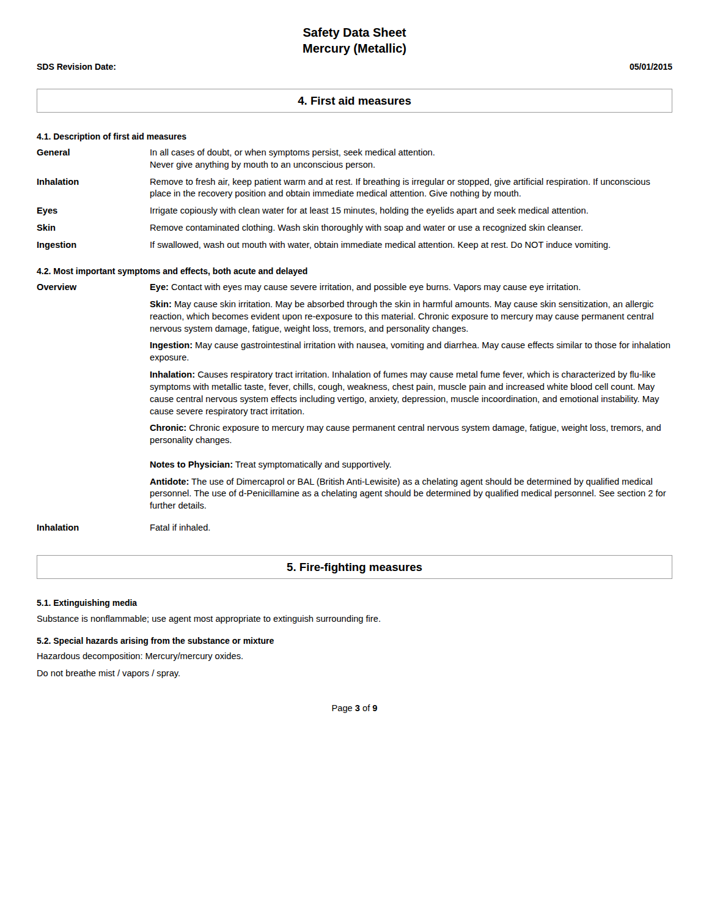Safety Data Sheet
Mercury (Metallic)
SDS Revision Date: 05/01/2015
4. First aid measures
4.1. Description of first aid measures
| General | In all cases of doubt, or when symptoms persist, seek medical attention. Never give anything by mouth to an unconscious person. |
| Inhalation | Remove to fresh air, keep patient warm and at rest. If breathing is irregular or stopped, give artificial respiration. If unconscious place in the recovery position and obtain immediate medical attention. Give nothing by mouth. |
| Eyes | Irrigate copiously with clean water for at least 15 minutes, holding the eyelids apart and seek medical attention. |
| Skin | Remove contaminated clothing. Wash skin thoroughly with soap and water or use a recognized skin cleanser. |
| Ingestion | If swallowed, wash out mouth with water, obtain immediate medical attention. Keep at rest. Do NOT induce vomiting. |
4.2. Most important symptoms and effects, both acute and delayed
| Overview | Eye: Contact with eyes may cause severe irritation, and possible eye burns. Vapors may cause eye irritation. Skin: May cause skin irritation. May be absorbed through the skin in harmful amounts. May cause skin sensitization, an allergic reaction, which becomes evident upon re-exposure to this material. Chronic exposure to mercury may cause permanent central nervous system damage, fatigue, weight loss, tremors, and personality changes. Ingestion: May cause gastrointestinal irritation with nausea, vomiting and diarrhea. May cause effects similar to those for inhalation exposure. Inhalation: Causes respiratory tract irritation. Inhalation of fumes may cause metal fume fever, which is characterized by flu-like symptoms with metallic taste, fever, chills, cough, weakness, chest pain, muscle pain and increased white blood cell count. May cause central nervous system effects including vertigo, anxiety, depression, muscle incoordination, and emotional instability. May cause severe respiratory tract irritation. Chronic: Chronic exposure to mercury may cause permanent central nervous system damage, fatigue, weight loss, tremors, and personality changes. Notes to Physician: Treat symptomatically and supportively. Antidote: The use of Dimercaprol or BAL (British Anti-Lewisite) as a chelating agent should be determined by qualified medical personnel. The use of d-Penicillamine as a chelating agent should be determined by qualified medical personnel. See section 2 for further details. |
| Inhalation | Fatal if inhaled. |
5. Fire-fighting measures
5.1. Extinguishing media
Substance is nonflammable; use agent most appropriate to extinguish surrounding fire.
5.2. Special hazards arising from the substance or mixture
Hazardous decomposition: Mercury/mercury oxides.
Do not breathe mist / vapors / spray.
Page 3 of 9